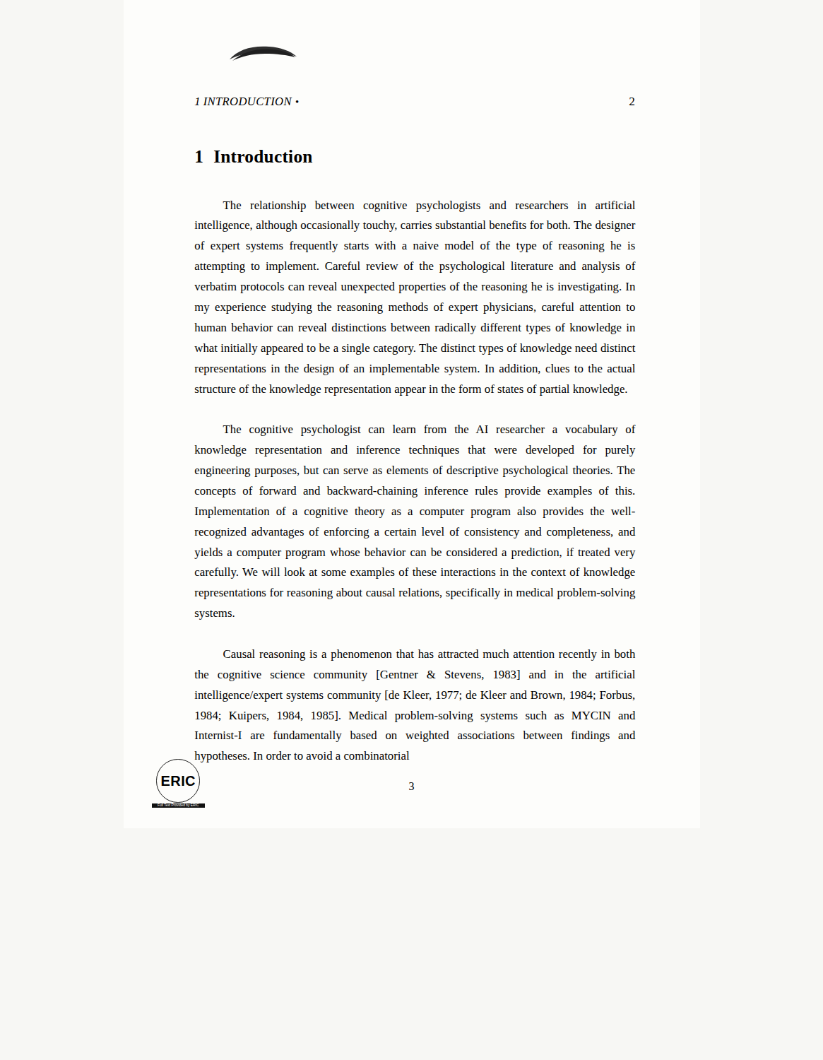1 INTRODUCTION• 2
1 Introduction
The relationship between cognitive psychologists and researchers in artificial intelligence, although occasionally touchy, carries substantial benefits for both. The designer of expert systems frequently starts with a naive model of the type of reasoning he is attempting to implement. Careful review of the psychological literature and analysis of verbatim protocols can reveal unexpected properties of the reasoning he is investigating. In my experience studying the reasoning methods of expert physicians, careful attention to human behavior can reveal distinctions between radically different types of knowledge in what initially appeared to be a single category. The distinct types of knowledge need distinct representations in the design of an implementable system. In addition, clues to the actual structure of the knowledge representation appear in the form of states of partial knowledge.
The cognitive psychologist can learn from the AI researcher a vocabulary of knowledge representation and inference techniques that were developed for purely engineering purposes, but can serve as elements of descriptive psychological theories. The concepts of forward and backward-chaining inference rules provide examples of this. Implementation of a cognitive theory as a computer program also provides the well-recognized advantages of enforcing a certain level of consistency and completeness, and yields a computer program whose behavior can be considered a prediction, if treated very carefully. We will look at some examples of these interactions in the context of knowledge representations for reasoning about causal relations, specifically in medical problem-solving systems.
Causal reasoning is a phenomenon that has attracted much attention recently in both the cognitive science community [Gentner & Stevens, 1983] and in the artificial intelligence/expert systems community [de Kleer, 1977; de Kleer and Brown, 1984; Forbus, 1984; Kuipers, 1984, 1985]. Medical problem-solving systems such as MYCIN and Internist-I are fundamentally based on weighted associations between findings and hypotheses. In order to avoid a combinatorial
3
ERIC
Full Text Provided by ERIC